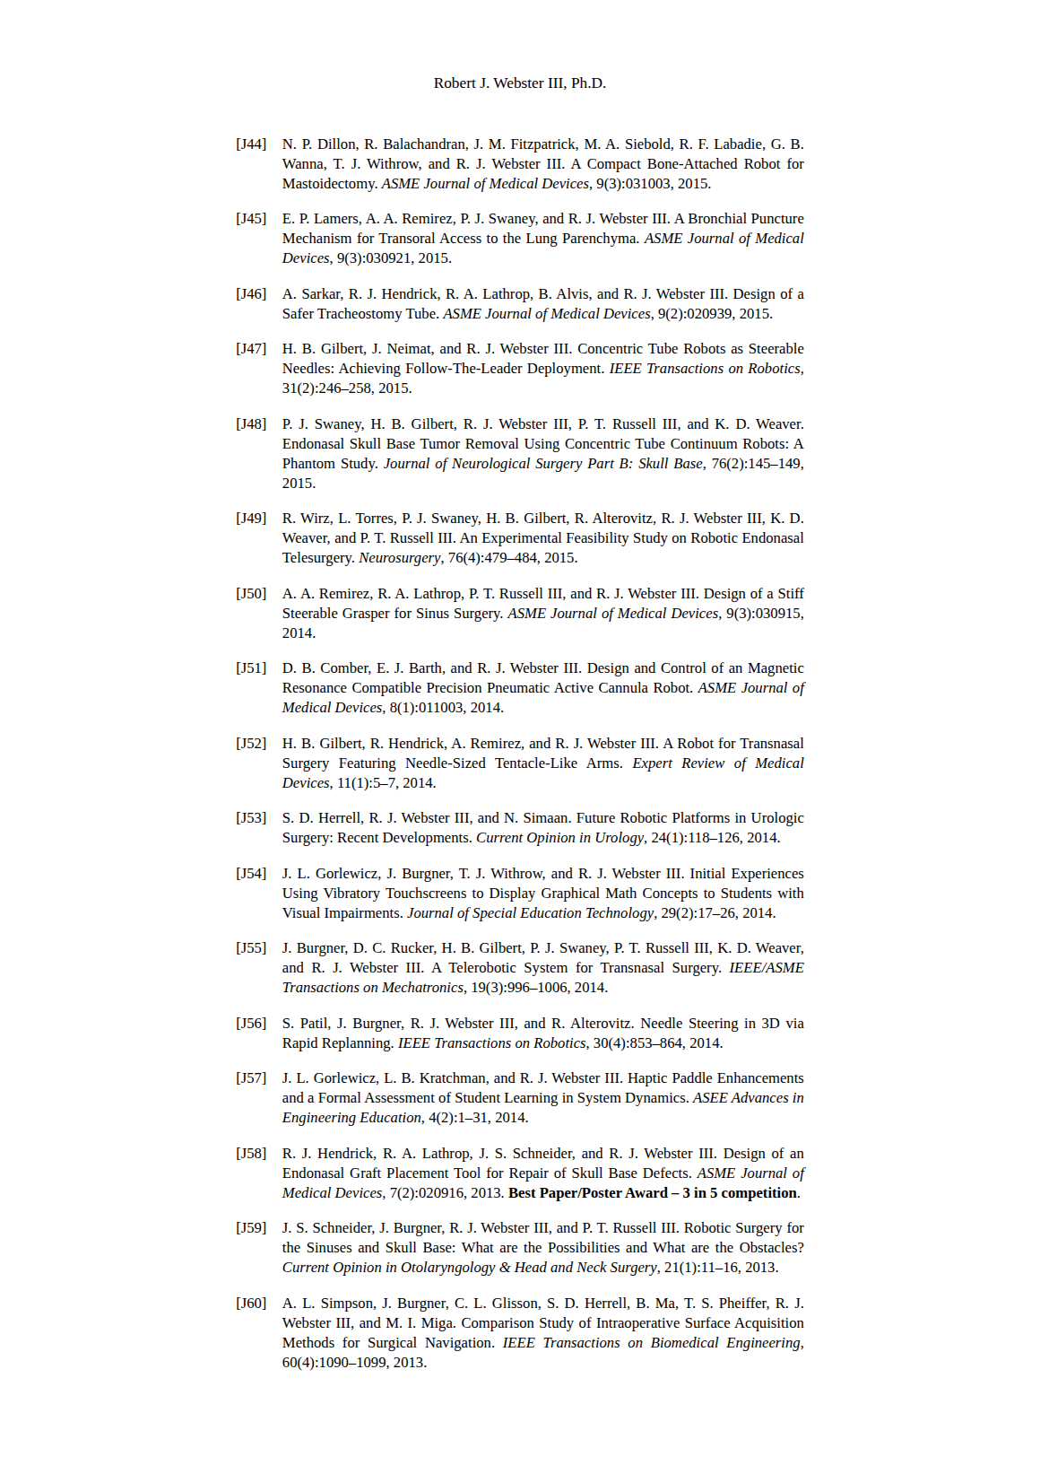Robert J. Webster III, Ph.D.
[J44] N. P. Dillon, R. Balachandran, J. M. Fitzpatrick, M. A. Siebold, R. F. Labadie, G. B. Wanna, T. J. Withrow, and R. J. Webster III. A Compact Bone-Attached Robot for Mastoidectomy. ASME Journal of Medical Devices, 9(3):031003, 2015.
[J45] E. P. Lamers, A. A. Remirez, P. J. Swaney, and R. J. Webster III. A Bronchial Puncture Mechanism for Transoral Access to the Lung Parenchyma. ASME Journal of Medical Devices, 9(3):030921, 2015.
[J46] A. Sarkar, R. J. Hendrick, R. A. Lathrop, B. Alvis, and R. J. Webster III. Design of a Safer Tracheostomy Tube. ASME Journal of Medical Devices, 9(2):020939, 2015.
[J47] H. B. Gilbert, J. Neimat, and R. J. Webster III. Concentric Tube Robots as Steerable Needles: Achieving Follow-The-Leader Deployment. IEEE Transactions on Robotics, 31(2):246–258, 2015.
[J48] P. J. Swaney, H. B. Gilbert, R. J. Webster III, P. T. Russell III, and K. D. Weaver. Endonasal Skull Base Tumor Removal Using Concentric Tube Continuum Robots: A Phantom Study. Journal of Neurological Surgery Part B: Skull Base, 76(2):145–149, 2015.
[J49] R. Wirz, L. Torres, P. J. Swaney, H. B. Gilbert, R. Alterovitz, R. J. Webster III, K. D. Weaver, and P. T. Russell III. An Experimental Feasibility Study on Robotic Endonasal Telesurgery. Neurosurgery, 76(4):479–484, 2015.
[J50] A. A. Remirez, R. A. Lathrop, P. T. Russell III, and R. J. Webster III. Design of a Stiff Steerable Grasper for Sinus Surgery. ASME Journal of Medical Devices, 9(3):030915, 2014.
[J51] D. B. Comber, E. J. Barth, and R. J. Webster III. Design and Control of an Magnetic Resonance Compatible Precision Pneumatic Active Cannula Robot. ASME Journal of Medical Devices, 8(1):011003, 2014.
[J52] H. B. Gilbert, R. Hendrick, A. Remirez, and R. J. Webster III. A Robot for Transnasal Surgery Featuring Needle-Sized Tentacle-Like Arms. Expert Review of Medical Devices, 11(1):5–7, 2014.
[J53] S. D. Herrell, R. J. Webster III, and N. Simaan. Future Robotic Platforms in Urologic Surgery: Recent Developments. Current Opinion in Urology, 24(1):118–126, 2014.
[J54] J. L. Gorlewicz, J. Burgner, T. J. Withrow, and R. J. Webster III. Initial Experiences Using Vibratory Touchscreens to Display Graphical Math Concepts to Students with Visual Impairments. Journal of Special Education Technology, 29(2):17–26, 2014.
[J55] J. Burgner, D. C. Rucker, H. B. Gilbert, P. J. Swaney, P. T. Russell III, K. D. Weaver, and R. J. Webster III. A Telerobotic System for Transnasal Surgery. IEEE/ASME Transactions on Mechatronics, 19(3):996–1006, 2014.
[J56] S. Patil, J. Burgner, R. J. Webster III, and R. Alterovitz. Needle Steering in 3D via Rapid Replanning. IEEE Transactions on Robotics, 30(4):853–864, 2014.
[J57] J. L. Gorlewicz, L. B. Kratchman, and R. J. Webster III. Haptic Paddle Enhancements and a Formal Assessment of Student Learning in System Dynamics. ASEE Advances in Engineering Education, 4(2):1–31, 2014.
[J58] R. J. Hendrick, R. A. Lathrop, J. S. Schneider, and R. J. Webster III. Design of an Endonasal Graft Placement Tool for Repair of Skull Base Defects. ASME Journal of Medical Devices, 7(2):020916, 2013. Best Paper/Poster Award – 3 in 5 competition.
[J59] J. S. Schneider, J. Burgner, R. J. Webster III, and P. T. Russell III. Robotic Surgery for the Sinuses and Skull Base: What are the Possibilities and What are the Obstacles? Current Opinion in Otolaryngology & Head and Neck Surgery, 21(1):11–16, 2013.
[J60] A. L. Simpson, J. Burgner, C. L. Glisson, S. D. Herrell, B. Ma, T. S. Pheiffer, R. J. Webster III, and M. I. Miga. Comparison Study of Intraoperative Surface Acquisition Methods for Surgical Navigation. IEEE Transactions on Biomedical Engineering, 60(4):1090–1099, 2013.